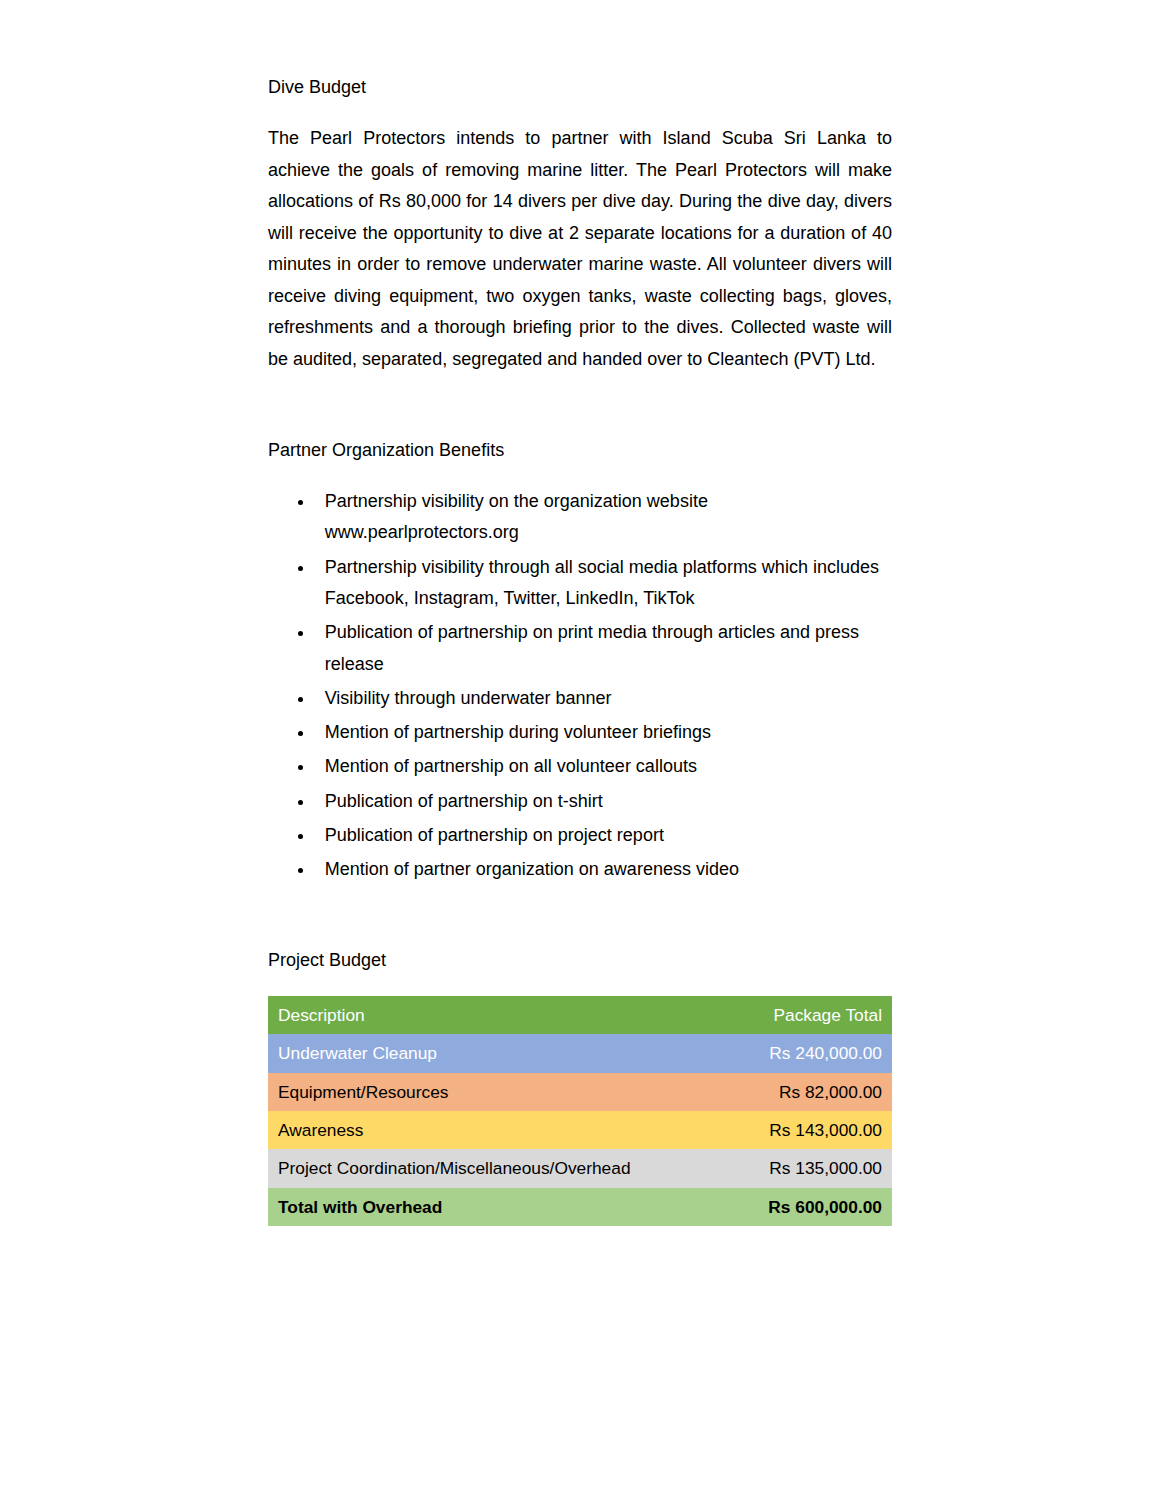Dive Budget
The Pearl Protectors intends to partner with Island Scuba Sri Lanka to achieve the goals of removing marine litter. The Pearl Protectors will make allocations of Rs 80,000 for 14 divers per dive day. During the dive day, divers will receive the opportunity to dive at 2 separate locations for a duration of 40 minutes in order to remove underwater marine waste. All volunteer divers will receive diving equipment, two oxygen tanks, waste collecting bags, gloves, refreshments and a thorough briefing prior to the dives. Collected waste will be audited, separated, segregated and handed over to Cleantech (PVT) Ltd.
Partner Organization Benefits
Partnership visibility on the organization website www.pearlprotectors.org
Partnership visibility through all social media platforms which includes Facebook, Instagram, Twitter, LinkedIn, TikTok
Publication of partnership on print media through articles and press release
Visibility through underwater banner
Mention of partnership during volunteer briefings
Mention of partnership on all volunteer callouts
Publication of partnership on t-shirt
Publication of partnership on project report
Mention of partner organization on awareness video
Project Budget
| Description | Package Total |
| Underwater Cleanup | Rs 240,000.00 |
| Equipment/Resources | Rs 82,000.00 |
| Awareness | Rs 143,000.00 |
| Project Coordination/Miscellaneous/Overhead | Rs 135,000.00 |
| Total with Overhead | Rs 600,000.00 |